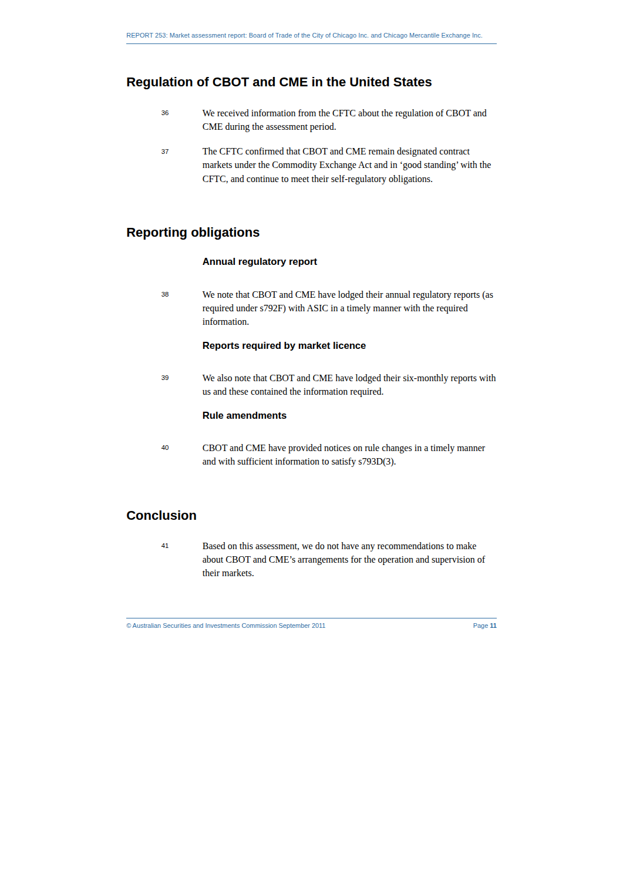REPORT 253: Market assessment report: Board of Trade of the City of Chicago Inc. and Chicago Mercantile Exchange Inc.
Regulation of CBOT and CME in the United States
36
We received information from the CFTC about the regulation of CBOT and CME during the assessment period.
37
The CFTC confirmed that CBOT and CME remain designated contract markets under the Commodity Exchange Act and in ‘good standing’ with the CFTC, and continue to meet their self-regulatory obligations.
Reporting obligations
Annual regulatory report
38
We note that CBOT and CME have lodged their annual regulatory reports (as required under s792F) with ASIC in a timely manner with the required information.
Reports required by market licence
39
We also note that CBOT and CME have lodged their six-monthly reports with us and these contained the information required.
Rule amendments
40
CBOT and CME have provided notices on rule changes in a timely manner and with sufficient information to satisfy s793D(3).
Conclusion
41
Based on this assessment, we do not have any recommendations to make about CBOT and CME’s arrangements for the operation and supervision of their markets.
© Australian Securities and Investments Commission September 2011
Page 11